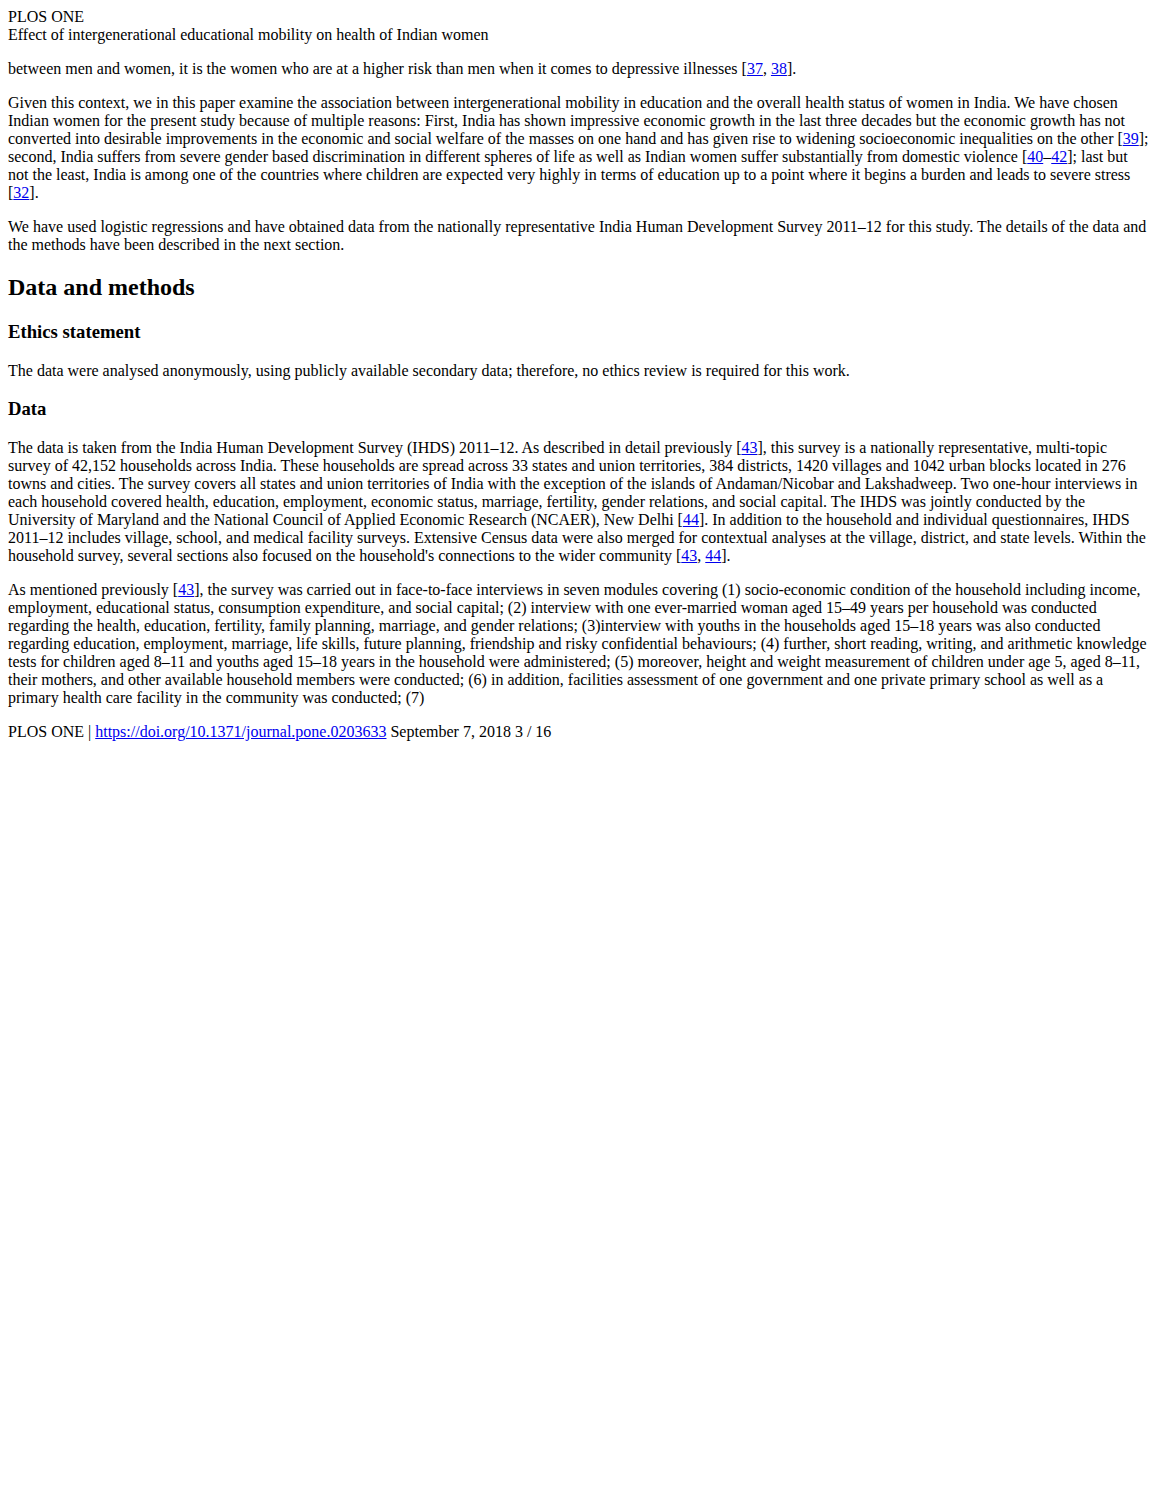PLOS ONE
Effect of intergenerational educational mobility on health of Indian women
between men and women, it is the women who are at a higher risk than men when it comes to depressive illnesses [37, 38].
Given this context, we in this paper examine the association between intergenerational mobility in education and the overall health status of women in India. We have chosen Indian women for the present study because of multiple reasons: First, India has shown impressive economic growth in the last three decades but the economic growth has not converted into desirable improvements in the economic and social welfare of the masses on one hand and has given rise to widening socioeconomic inequalities on the other [39]; second, India suffers from severe gender based discrimination in different spheres of life as well as Indian women suffer substantially from domestic violence [40–42]; last but not the least, India is among one of the countries where children are expected very highly in terms of education up to a point where it begins a burden and leads to severe stress [32].
We have used logistic regressions and have obtained data from the nationally representative India Human Development Survey 2011–12 for this study. The details of the data and the methods have been described in the next section.
Data and methods
Ethics statement
The data were analysed anonymously, using publicly available secondary data; therefore, no ethics review is required for this work.
Data
The data is taken from the India Human Development Survey (IHDS) 2011–12. As described in detail previously [43], this survey is a nationally representative, multi-topic survey of 42,152 households across India. These households are spread across 33 states and union territories, 384 districts, 1420 villages and 1042 urban blocks located in 276 towns and cities. The survey covers all states and union territories of India with the exception of the islands of Andaman/Nicobar and Lakshadweep. Two one-hour interviews in each household covered health, education, employment, economic status, marriage, fertility, gender relations, and social capital. The IHDS was jointly conducted by the University of Maryland and the National Council of Applied Economic Research (NCAER), New Delhi [44]. In addition to the household and individual questionnaires, IHDS 2011–12 includes village, school, and medical facility surveys. Extensive Census data were also merged for contextual analyses at the village, district, and state levels. Within the household survey, several sections also focused on the household's connections to the wider community [43, 44].
As mentioned previously [43], the survey was carried out in face-to-face interviews in seven modules covering (1) socio-economic condition of the household including income, employment, educational status, consumption expenditure, and social capital; (2) interview with one ever-married woman aged 15–49 years per household was conducted regarding the health, education, fertility, family planning, marriage, and gender relations; (3)interview with youths in the households aged 15–18 years was also conducted regarding education, employment, marriage, life skills, future planning, friendship and risky confidential behaviours; (4) further, short reading, writing, and arithmetic knowledge tests for children aged 8–11 and youths aged 15–18 years in the household were administered; (5) moreover, height and weight measurement of children under age 5, aged 8–11, their mothers, and other available household members were conducted; (6) in addition, facilities assessment of one government and one private primary school as well as a primary health care facility in the community was conducted; (7)
PLOS ONE | https://doi.org/10.1371/journal.pone.0203633 September 7, 2018 3 / 16